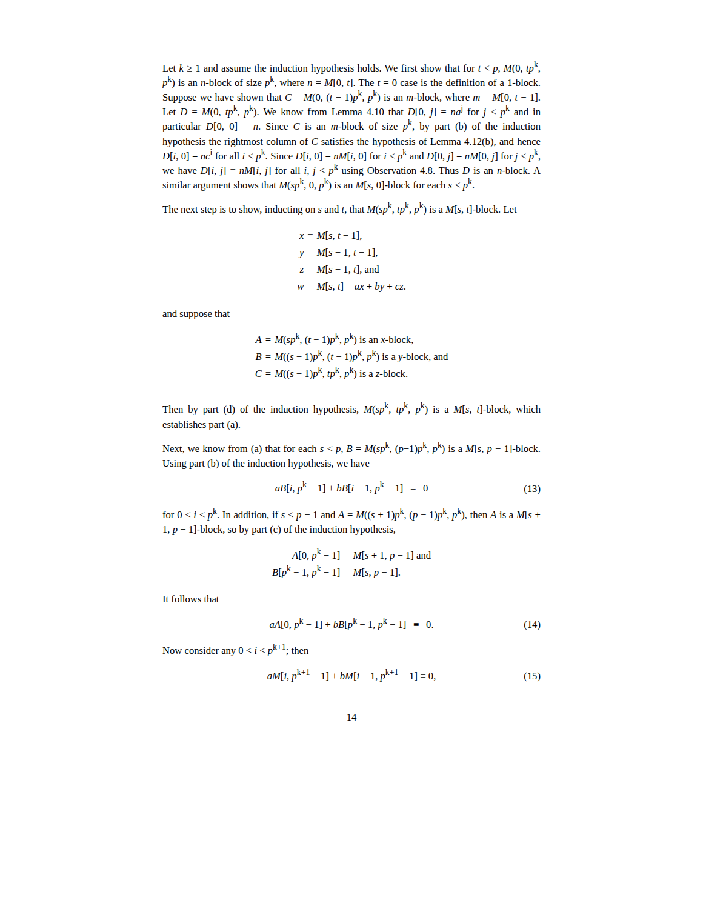Let k ≥ 1 and assume the induction hypothesis holds. We first show that for t < p, M(0, tpk, pk) is an n-block of size pk, where n = M[0, t]. The t = 0 case is the definition of a 1-block. Suppose we have shown that C = M(0, (t − 1)pk, pk) is an m-block, where m = M[0, t − 1]. Let D = M(0, tpk, pk). We know from Lemma 4.10 that D[0, j] = naj for j < pk and in particular D[0, 0] = n. Since C is an m-block of size pk, by part (b) of the induction hypothesis the rightmost column of C satisfies the hypothesis of Lemma 4.12(b), and hence D[i, 0] = nci for all i < pk. Since D[i, 0] = nM[i, 0] for i < pk and D[0, j] = nM[0, j] for j < pk, we have D[i, j] = nM[i, j] for all i, j < pk using Observation 4.8. Thus D is an n-block. A similar argument shows that M(spk, 0, pk) is an M[s, 0]-block for each s < pk.
The next step is to show, inducting on s and t, that M(spk, tpk, pk) is a M[s, t]-block. Let
| x | = | M [ s , t − 1], |
| y | = | M [ s − 1, t − 1], |
| z | = | M [ s − 1, t ], and |
| w | = | M [ s , t ] = ax + by + cz . |
and suppose that
| A | = | M ( sp k , ( t − 1) p k , p k ) is an x -block, |
| B | = | M (( s − 1) p k , ( t − 1) p k , p k ) is a y -block, and |
| C | = | M (( s − 1) p k , tp k , p k ) is a z -block. |
Then by part (d) of the induction hypothesis, M(spk, tpk, pk) is a M[s, t]-block, which establishes part (a).
Next, we know from (a) that for each s < p, B = M(spk, (p−1)pk, pk) is a M[s, p − 1]-block. Using part (b) of the induction hypothesis, we have
aB[i, pk − 1] + bB[i − 1, pk − 1] ≡ 0 (13)
for 0 < i < pk. In addition, if s < p − 1 and A = M((s + 1)pk, (p − 1)pk, pk), then A is a M[s + 1, p − 1]-block, so by part (c) of the induction hypothesis,
| A [0, p k − 1] | = | M [ s + 1, p − 1] and |
| B [ p k − 1, p k − 1] | = | M [ s , p − 1]. |
It follows that
aA[0, pk − 1] + bB[pk − 1, pk − 1] ≡ 0. (14)
Now consider any 0 < i < pk+1; then
aM[i, pk+1 − 1] + bM[i − 1, pk+1 − 1] ≡ 0, (15)
14